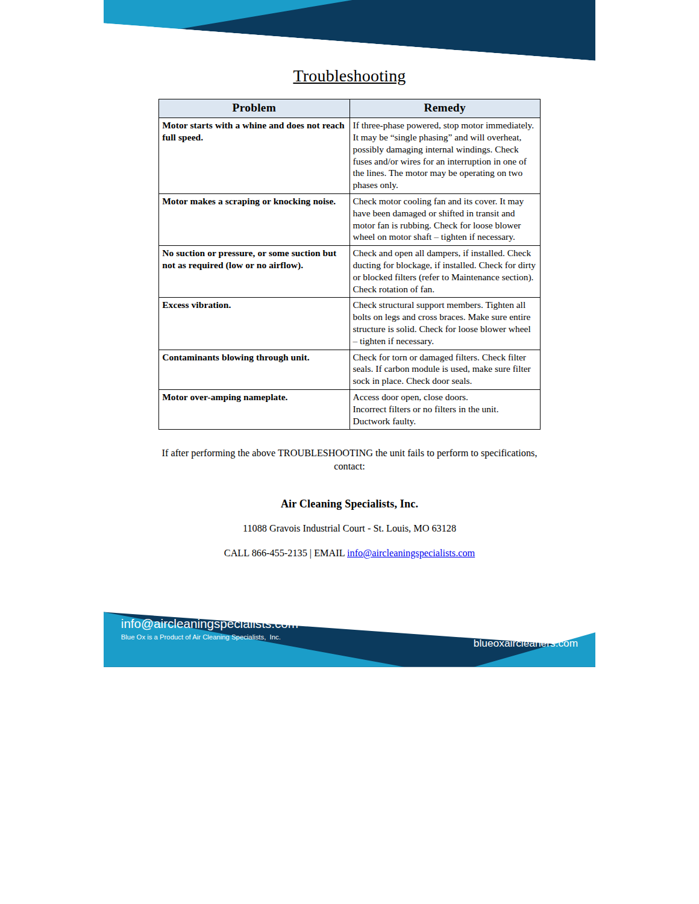Troubleshooting
| Problem | Remedy |
| --- | --- |
| Motor starts with a whine and does not reach full speed. | If three-phase powered, stop motor immediately. It may be “single phasing” and will overheat, possibly damaging internal windings. Check fuses and/or wires for an interruption in one of the lines. The motor may be operating on two phases only. |
| Motor makes a scraping or knocking noise. | Check motor cooling fan and its cover. It may have been damaged or shifted in transit and motor fan is rubbing. Check for loose blower wheel on motor shaft – tighten if necessary. |
| No suction or pressure, or some suction but not as required (low or no airflow). | Check and open all dampers, if installed. Check ducting for blockage, if installed. Check for dirty or blocked filters (refer to Maintenance section). Check rotation of fan. |
| Excess vibration. | Check structural support members. Tighten all bolts on legs and cross braces. Make sure entire structure is solid. Check for loose blower wheel – tighten if necessary. |
| Contaminants blowing through unit. | Check for torn or damaged filters. Check filter seals. If carbon module is used, make sure filter sock in place. Check door seals. |
| Motor over-amping nameplate. | Access door open, close doors. Incorrect filters or no filters in the unit. Ductwork faulty. |
If after performing the above TROUBLESHOOTING the unit fails to perform to specifications, contact:
Air Cleaning Specialists, Inc.
11088 Gravois Industrial Court - St. Louis, MO 63128
CALL 866-455-2135 | EMAIL info@aircleaningspecialists.com
info@aircleaningspecialists.com
Blue Ox is a Product of Air Cleaning Specialists, Inc.
(866) 455-2135
blueoxaircleaners.com